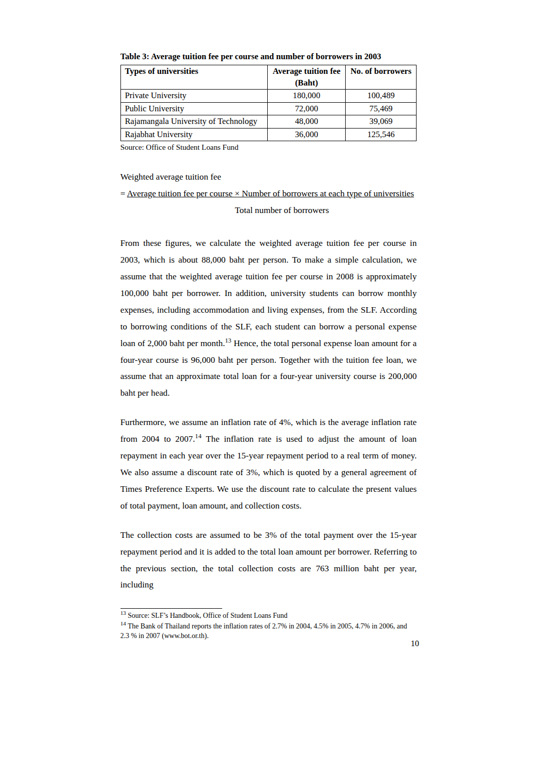Table 3: Average tuition fee per course and number of borrowers in 2003
| Types of universities | Average tuition fee (Baht) | No. of borrowers |
| --- | --- | --- |
| Private University | 180,000 | 100,489 |
| Public University | 72,000 | 75,469 |
| Rajamangala University of Technology | 48,000 | 39,069 |
| Rajabhat University | 36,000 | 125,546 |
Source: Office of Student Loans Fund
Weighted average tuition fee
= Average tuition fee per course × Number of borrowers at each type of universities
Total number of borrowers
From these figures, we calculate the weighted average tuition fee per course in 2003, which is about 88,000 baht per person. To make a simple calculation, we assume that the weighted average tuition fee per course in 2008 is approximately 100,000 baht per borrower. In addition, university students can borrow monthly expenses, including accommodation and living expenses, from the SLF. According to borrowing conditions of the SLF, each student can borrow a personal expense loan of 2,000 baht per month.13 Hence, the total personal expense loan amount for a four-year course is 96,000 baht per person. Together with the tuition fee loan, we assume that an approximate total loan for a four-year university course is 200,000 baht per head.
Furthermore, we assume an inflation rate of 4%, which is the average inflation rate from 2004 to 2007.14 The inflation rate is used to adjust the amount of loan repayment in each year over the 15-year repayment period to a real term of money. We also assume a discount rate of 3%, which is quoted by a general agreement of Times Preference Experts. We use the discount rate to calculate the present values of total payment, loan amount, and collection costs.
The collection costs are assumed to be 3% of the total payment over the 15-year repayment period and it is added to the total loan amount per borrower. Referring to the previous section, the total collection costs are 763 million baht per year, including
13 Source: SLF’s Handbook, Office of Student Loans Fund
14 The Bank of Thailand reports the inflation rates of 2.7% in 2004, 4.5% in 2005, 4.7% in 2006, and 2.3 % in 2007 (www.bot.or.th).
10